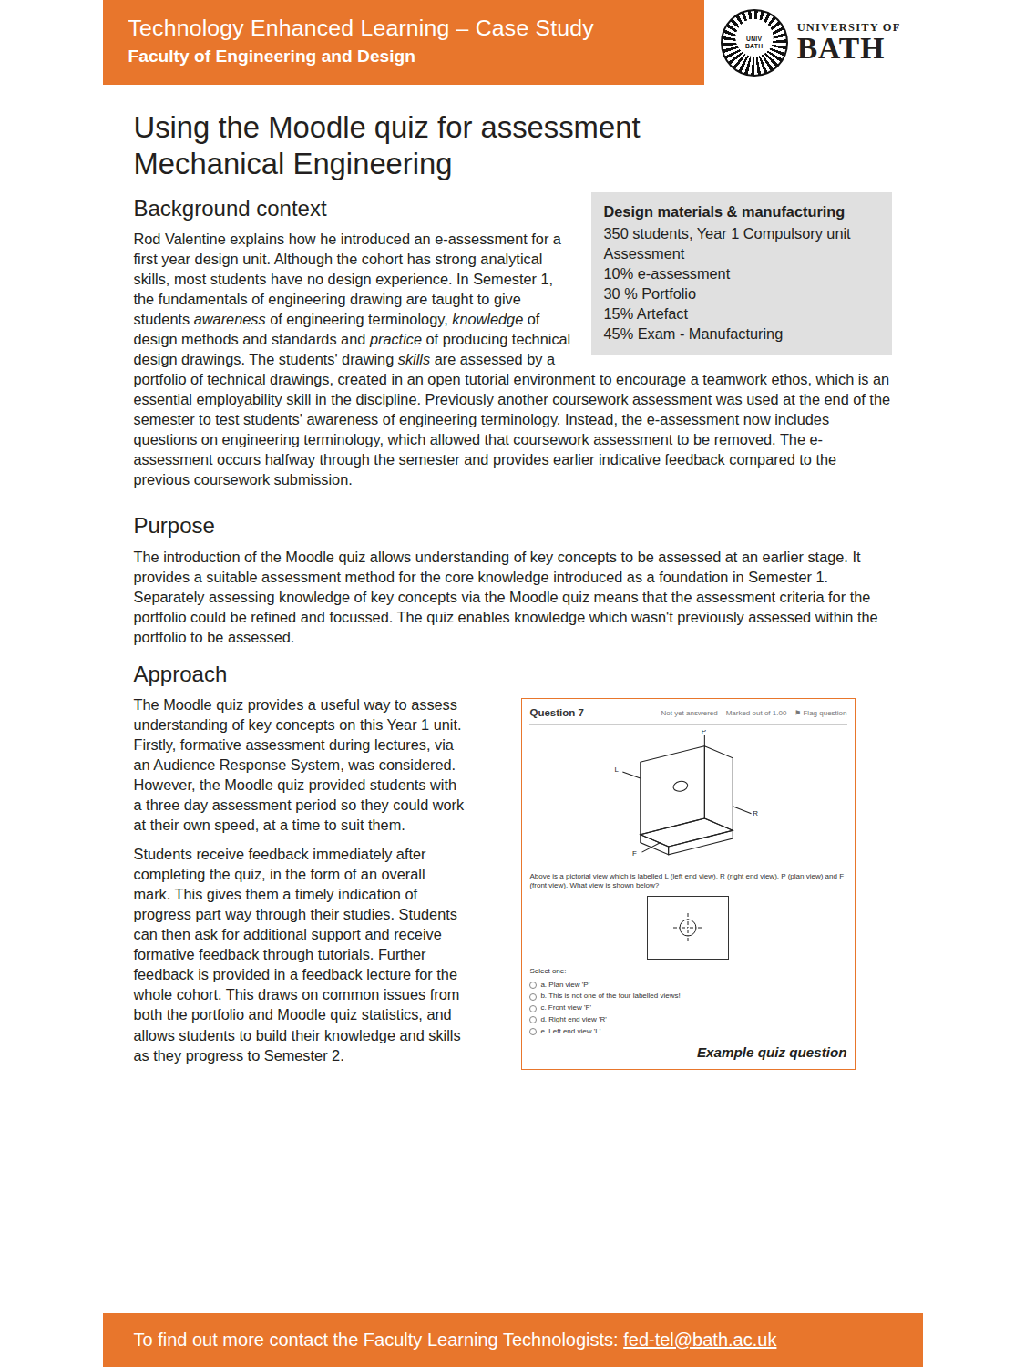Technology Enhanced Learning – Case Study
Faculty of Engineering and Design
UNIV
BATH
UNIVERSITY OF BATH
Using the Moodle quiz for assessment
Mechanical Engineering
Design materials & manufacturing
350 students, Year 1 Compulsory unit
Assessment
10% e-assessment
30 % Portfolio
15% Artefact
45% Exam - Manufacturing
Background context
Rod Valentine explains how he introduced an e-assessment for a first year design unit. Although the cohort has strong analytical skills, most students have no design experience. In Semester 1, the fundamentals of engineering drawing are taught to give students awareness of engineering terminology, knowledge of design methods and standards and practice of producing technical design drawings. The students' drawing skills are assessed by a portfolio of technical drawings, created in an open tutorial environment to encourage a teamwork ethos, which is an essential employability skill in the discipline. Previously another coursework assessment was used at the end of the semester to test students' awareness of engineering terminology. Instead, the e-assessment now includes questions on engineering terminology, which allowed that coursework assessment to be removed. The e-assessment occurs halfway through the semester and provides earlier indicative feedback compared to the previous coursework submission.
Purpose
The introduction of the Moodle quiz allows understanding of key concepts to be assessed at an earlier stage. It provides a suitable assessment method for the core knowledge introduced as a foundation in Semester 1. Separately assessing knowledge of key concepts via the Moodle quiz means that the assessment criteria for the portfolio could be refined and focussed. The quiz enables knowledge which wasn't previously assessed within the portfolio to be assessed.
Approach
The Moodle quiz provides a useful way to assess understanding of key concepts on this Year 1 unit. Firstly, formative assessment during lectures, via an Audience Response System, was considered. However, the Moodle quiz provided students with a three day assessment period so they could work at their own speed, at a time to suit them.
Students receive feedback immediately after completing the quiz, in the form of an overall mark. This gives them a timely indication of progress part way through their studies. Students can then ask for additional support and receive formative feedback through tutorials. Further feedback is provided in a feedback lecture for the whole cohort. This draws on common issues from both the portfolio and Moodle quiz statistics, and allows students to build their knowledge and skills as they progress to Semester 2.
Question 7 Not yet answered Marked out of 1.00 ⚑ Flag question
P L R F
Above is a pictorial view which is labelled L (left end view), R (right end view), P (plan view) and F (front view). What view is shown below?
Select one:
a. Plan view 'P'
b. This is not one of the four labelled views!
c. Front view 'F'
d. Right end view 'R'
e. Left end view 'L'
Example quiz question
To find out more contact the Faculty Learning Technologists: fed-tel@bath.ac.uk